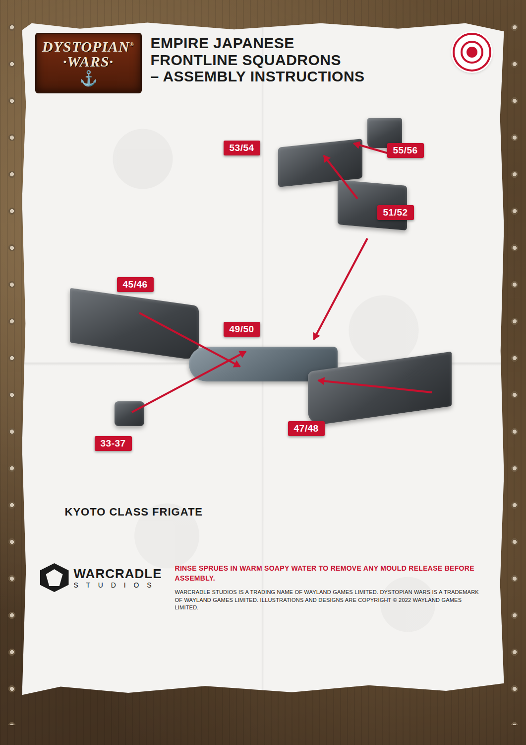DYSTOPIAN®
·WARS·
⚓
Empire Japanese
Frontline Squadrons
– Assembly Instructions
55/56
53/54
51/52
45/46
49/50
47/48
33-37
Kyoto Class Frigate
WARCRADLE
S T U D I O S
Rinse sprues in warm soapy water to remove any mould release before assembly.
Warcradle Studios is a trading name of Wayland Games Limited. Dystopian Wars is a trademark of Wayland Games Limited. Illustrations and designs are copyright © 2022 Wayland Games Limited.